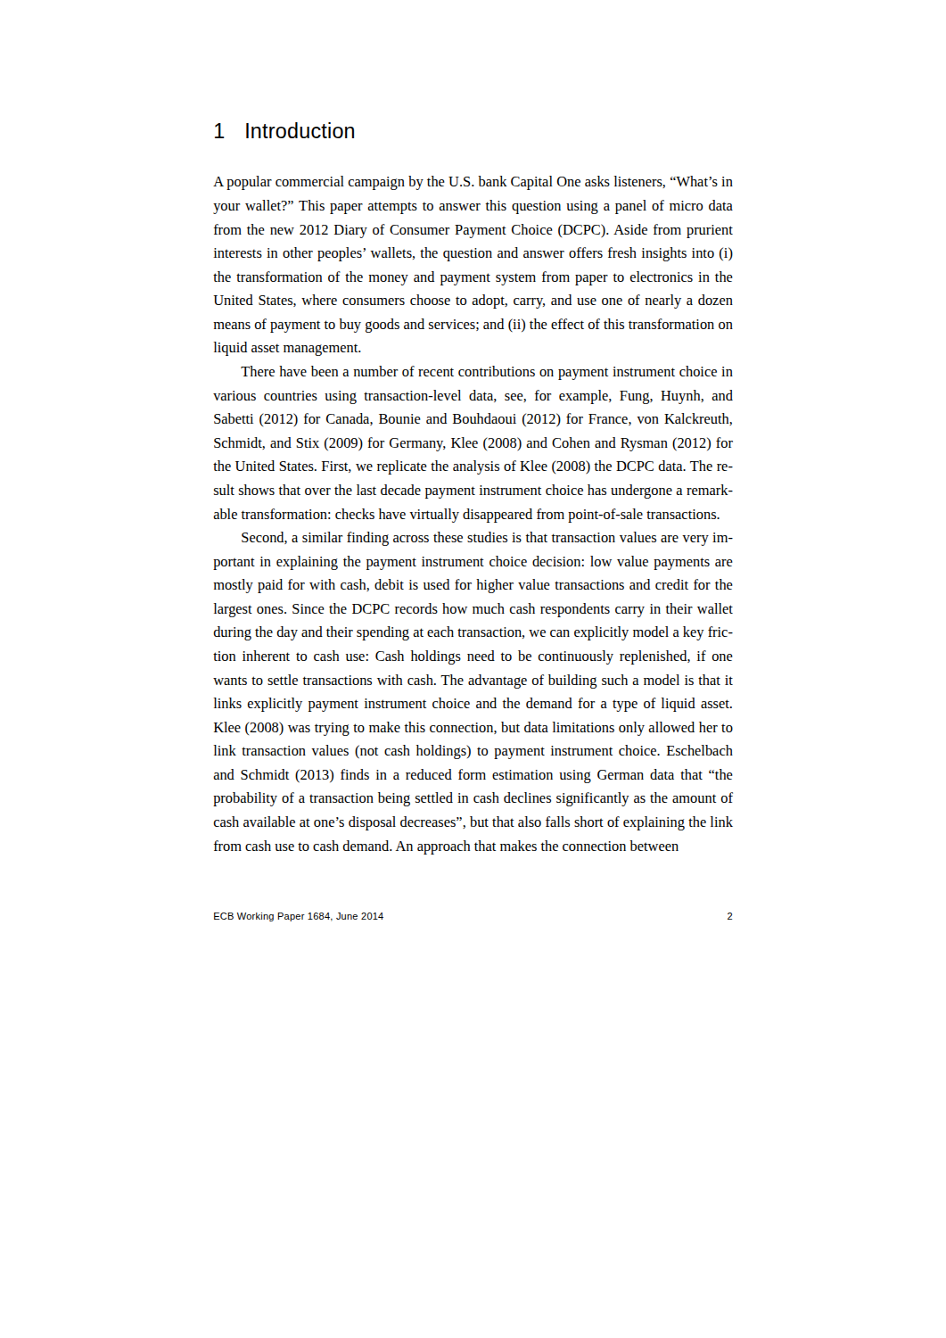1 Introduction
A popular commercial campaign by the U.S. bank Capital One asks listeners, “What’s in your wallet?” This paper attempts to answer this question using a panel of micro data from the new 2012 Diary of Consumer Payment Choice (DCPC). Aside from prurient interests in other peoples’ wallets, the question and answer offers fresh insights into (i) the transformation of the money and payment system from paper to electronics in the United States, where consumers choose to adopt, carry, and use one of nearly a dozen means of payment to buy goods and services; and (ii) the effect of this transformation on liquid asset management.
There have been a number of recent contributions on payment instrument choice in various countries using transaction-level data, see, for example, Fung, Huynh, and Sabetti (2012) for Canada, Bounie and Bouhdaoui (2012) for France, von Kalckreuth, Schmidt, and Stix (2009) for Germany, Klee (2008) and Cohen and Rysman (2012) for the United States. First, we replicate the analysis of Klee (2008) the DCPC data. The result shows that over the last decade payment instrument choice has undergone a remarkable transformation: checks have virtually disappeared from point-of-sale transactions.
Second, a similar finding across these studies is that transaction values are very important in explaining the payment instrument choice decision: low value payments are mostly paid for with cash, debit is used for higher value transactions and credit for the largest ones. Since the DCPC records how much cash respondents carry in their wallet during the day and their spending at each transaction, we can explicitly model a key friction inherent to cash use: Cash holdings need to be continuously replenished, if one wants to settle transactions with cash. The advantage of building such a model is that it links explicitly payment instrument choice and the demand for a type of liquid asset. Klee (2008) was trying to make this connection, but data limitations only allowed her to link transaction values (not cash holdings) to payment instrument choice. Eschelbach and Schmidt (2013) finds in a reduced form estimation using German data that “the probability of a transaction being settled in cash declines significantly as the amount of cash available at one’s disposal decreases”, but that also falls short of explaining the link from cash use to cash demand. An approach that makes the connection between
ECB Working Paper 1684, June 2014 2